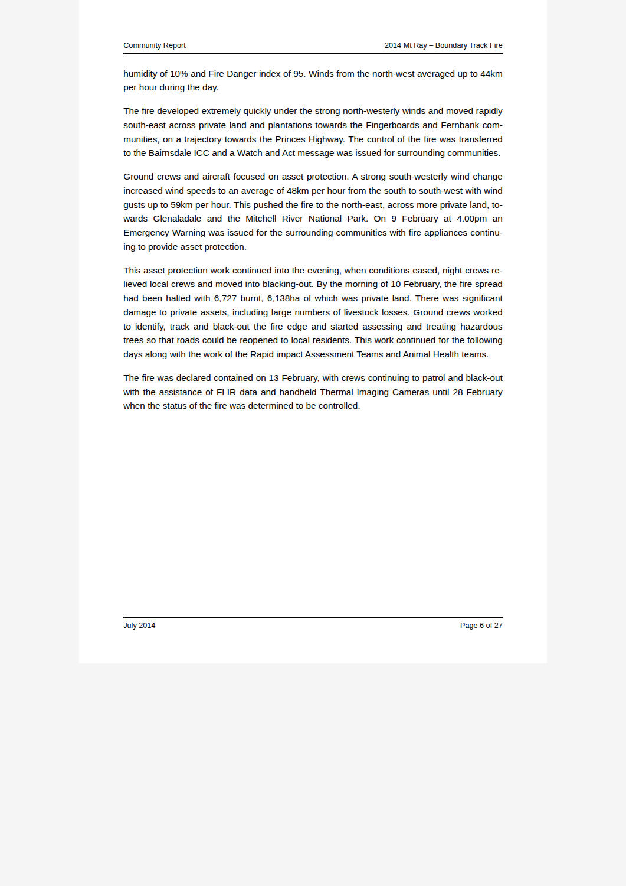Community Report
2014 Mt Ray – Boundary Track Fire
humidity of 10% and Fire Danger index of 95. Winds from the north-west averaged up to 44km per hour during the day.
The fire developed extremely quickly under the strong north-westerly winds and moved rapidly south-east across private land and plantations towards the Fingerboards and Fernbank communities, on a trajectory towards the Princes Highway. The control of the fire was transferred to the Bairnsdale ICC and a Watch and Act message was issued for surrounding communities.
Ground crews and aircraft focused on asset protection. A strong south-westerly wind change increased wind speeds to an average of 48km per hour from the south to south-west with wind gusts up to 59km per hour. This pushed the fire to the north-east, across more private land, towards Glenaladale and the Mitchell River National Park. On 9 February at 4.00pm an Emergency Warning was issued for the surrounding communities with fire appliances continuing to provide asset protection.
This asset protection work continued into the evening, when conditions eased, night crews relieved local crews and moved into blacking-out. By the morning of 10 February, the fire spread had been halted with 6,727 burnt, 6,138ha of which was private land. There was significant damage to private assets, including large numbers of livestock losses. Ground crews worked to identify, track and black-out the fire edge and started assessing and treating hazardous trees so that roads could be reopened to local residents. This work continued for the following days along with the work of the Rapid impact Assessment Teams and Animal Health teams.
The fire was declared contained on 13 February, with crews continuing to patrol and black-out with the assistance of FLIR data and handheld Thermal Imaging Cameras until 28 February when the status of the fire was determined to be controlled.
July 2014
Page 6 of 27